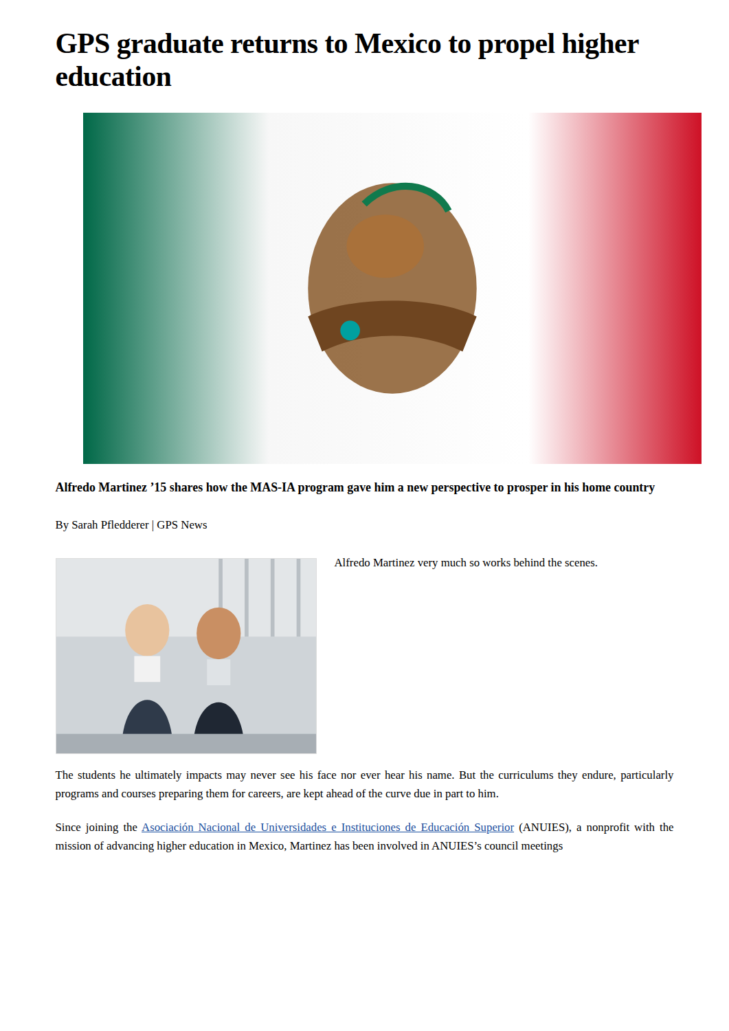GPS graduate returns to Mexico to propel higher education
Alfredo Martinez ’15 shares how the MAS-IA program gave him a new perspective to prosper in his home country
By Sarah Pfledderer | GPS News
Alfredo Martinez very much so works behind the scenes.
The students he ultimately impacts may never see his face nor ever hear his name. But the curriculums they endure, particularly programs and courses preparing them for careers, are kept ahead of the curve due in part to him.
Since joining the Asociación Nacional de Universidades e Instituciones de Educación Superior (ANUIES), a nonprofit with the mission of advancing higher education in Mexico, Martinez has been involved in ANUIES’s council meetings